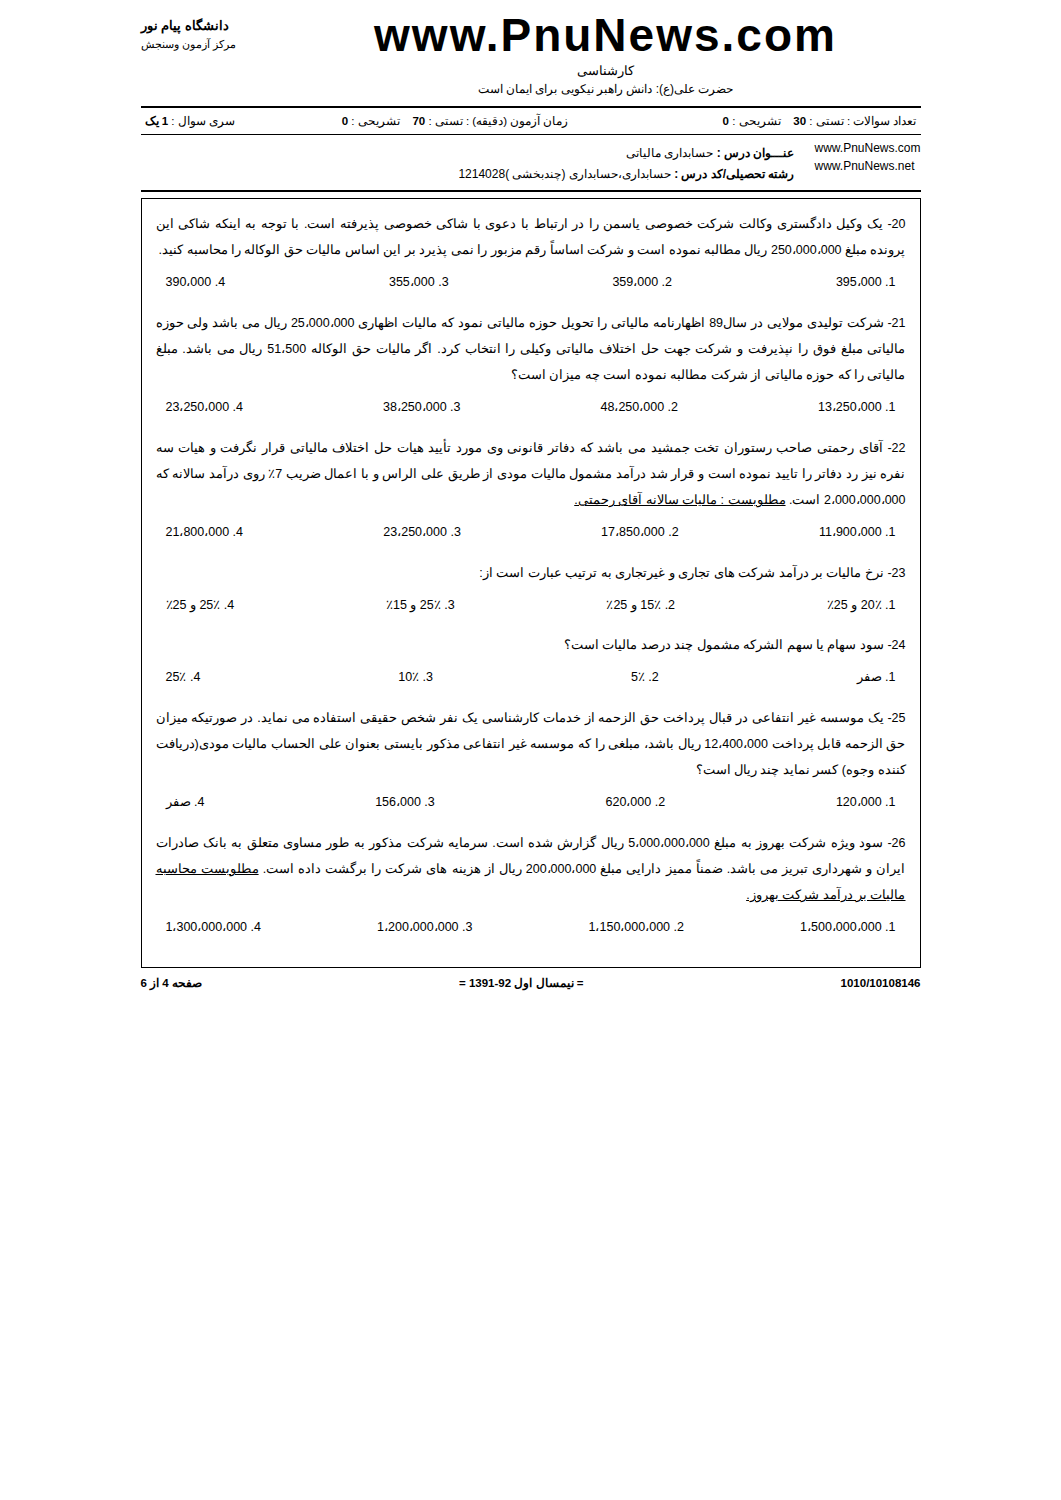www.PnuNews.com
کارشناسی
حضرت علی(ع): دانش راهبر نیکویی برای ایمان است
دانشگاه پیام نور
مرکز آزمون وسنجش
| تعداد سوالات : تستی : 30 تشریحی : 0 | زمان آزمون (دقیقه) : تستی : 70 تشریحی : 0 | سری سوال : 1 یک |
www.PnuNews.com
www.PnuNews.net
عنـــوان درس : حسابداری مالیاتی
رشته تحصیلی/کد درس : حسابداری،حسابداری (چندبخشی )1214028
20- یک وکیل دادگستری وکالت شرکت خصوصی یاسمن را در ارتباط با دعوی با شاکی خصوصی پذیرفته است. با توجه به اینکه شاکی این پرونده مبلغ 250،000،000 ریال مطالبه نموده است و شرکت اساساً رقم مزبور را نمی پذیرد بر این اساس مالیات حق الوکاله را محاسبه کنید.
1. 395،000 2. 359،000 3. 355،000 4. 390،000
21- شرکت تولیدی مولایی در سال89 اظهارنامه مالیاتی را تحویل حوزه مالیاتی نمود که مالیات اظهاری 25،000،000 ریال می باشد ولی حوزه مالیاتی مبلغ فوق را نپذیرفت و شرکت جهت حل اختلاف مالیاتی وکیلی را انتخاب کرد. اگر مالیات حق الوکاله 51،500 ریال می باشد. مبلغ مالیاتی را که حوزه مالیاتی از شرکت مطالبه نموده است چه میزان است؟
1. 13،250،000 2. 48،250،000 3. 38،250،000 4. 23،250،000
22- آقای رحمتی صاحب رستوران تخت جمشید می باشد که دفاتر قانونی وی مورد تأیید هیات حل اختلاف مالیاتی قرار نگرفت و هیات سه نفره نیز رد دفاتر را تایید نموده است و قرار شد درآمد مشمول مالیات مودی از طریق علی الراس و با اعمال ضریب 7٪ روی درآمد سالانه که 2،000،000،000 است. مطلوبست : مالیات سالانه آقای رحمتی.
1. 11،900،000 2. 17،850،000 3. 23،250،000 4. 21،800،000
23- نرخ مالیات بر درآمد شرکت های تجاری و غیرتجاری به ترتیب عبارت است از:
1. 20٪ و 25٪ 2. 15٪ و 25٪ 3. 25٪ و 15٪ 4. 25٪ و 25٪
24- سود سهام یا سهم الشرکه مشمول چند درصد مالیات است؟
1. صفر 2. 5٪ 3. 10٪ 4. 25٪
25- یک موسسه غیر انتفاعی در قبال پرداخت حق الزحمه از خدمات کارشناسی یک نفر شخص حقیقی استفاده می نماید. در صورتیکه میزان حق الزحمه قابل پرداخت 12،400،000 ریال باشد، مبلغی را که موسسه غیر انتفاعی مذکور بایستی بعنوان علی الحساب مالیات مودی(دریافت کننده وجوه) کسر نماید چند ریال است؟
1. 120،000 2. 620،000 3. 156،000 4. صفر
26- سود ویژه شرکت بهروز به مبلغ 5،000،000،000 ریال گزارش شده است. سرمایه شرکت مذکور به طور مساوی متعلق به بانک صادرات ایران و شهرداری تبریز می باشد. ضمناً ممیز دارایی مبلغ 200،000،000 ریال از هزینه های شرکت را برگشت داده است. مطلوبست محاسبه مالیات بر درآمد شرکت بهروز.
1. 1،500،000،000 2. 1،150،000،000 3. 1،200،000،000 4. 1،300،000،000
1010/10108146
= نیمسال اول 92-1391 =
صفحه 4 از 6